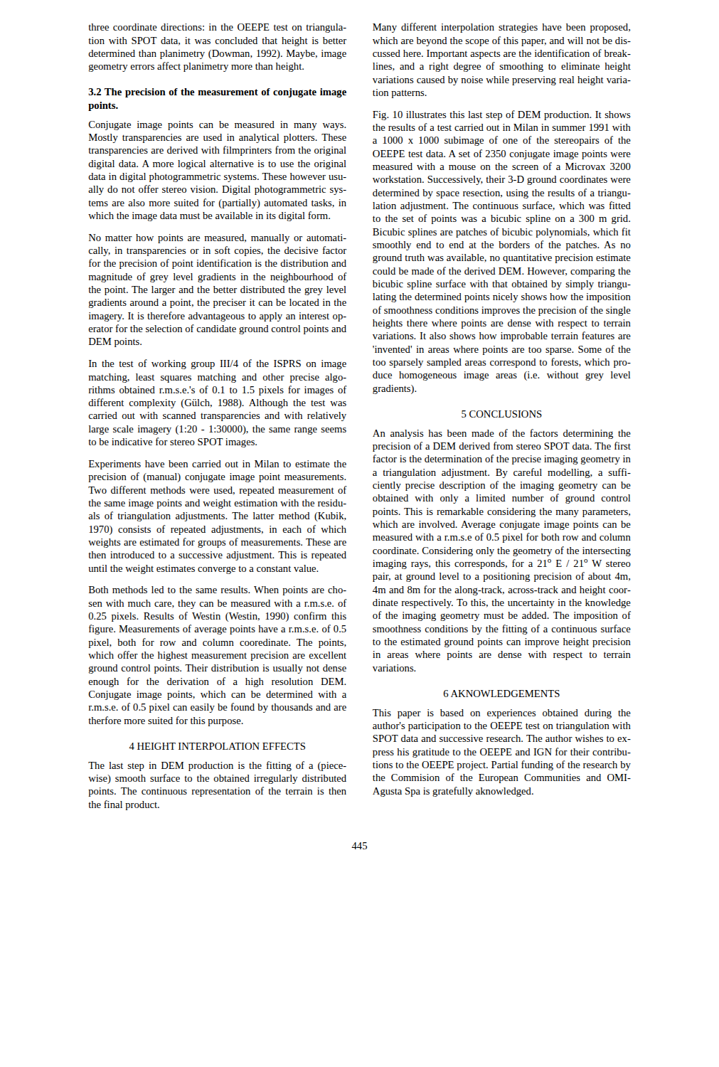three coordinate directions: in the OEEPE test on triangulation with SPOT data, it was concluded that height is better determined than planimetry (Dowman, 1992). Maybe, image geometry errors affect planimetry more than height.
3.2 The precision of the measurement of conjugate image points.
Conjugate image points can be measured in many ways. Mostly transparencies are used in analytical plotters. These transparencies are derived with filmprinters from the original digital data. A more logical alternative is to use the original data in digital photogrammetric systems. These however usually do not offer stereo vision. Digital photogrammetric systems are also more suited for (partially) automated tasks, in which the image data must be available in its digital form.
No matter how points are measured, manually or automatically, in transparencies or in soft copies, the decisive factor for the precision of point identification is the distribution and magnitude of grey level gradients in the neighbourhood of the point. The larger and the better distributed the grey level gradients around a point, the preciser it can be located in the imagery. It is therefore advantageous to apply an interest operator for the selection of candidate ground control points and DEM points.
In the test of working group III/4 of the ISPRS on image matching, least squares matching and other precise algorithms obtained r.m.s.e.'s of 0.1 to 1.5 pixels for images of different complexity (Gülch, 1988). Although the test was carried out with scanned transparencies and with relatively large scale imagery (1:20 - 1:30000), the same range seems to be indicative for stereo SPOT images.
Experiments have been carried out in Milan to estimate the precision of (manual) conjugate image point measurements. Two different methods were used, repeated measurement of the same image points and weight estimation with the residuals of triangulation adjustments. The latter method (Kubik, 1970) consists of repeated adjustments, in each of which weights are estimated for groups of measurements. These are then introduced to a successive adjustment. This is repeated until the weight estimates converge to a constant value.
Both methods led to the same results. When points are chosen with much care, they can be measured with a r.m.s.e. of 0.25 pixels. Results of Westin (Westin, 1990) confirm this figure. Measurements of average points have a r.m.s.e. of 0.5 pixel, both for row and column cooredinate. The points, which offer the highest measurement precision are excellent ground control points. Their distribution is usually not dense enough for the derivation of a high resolution DEM. Conjugate image points, which can be determined with a r.m.s.e. of 0.5 pixel can easily be found by thousands and are therfore more suited for this purpose.
4 HEIGHT INTERPOLATION EFFECTS
The last step in DEM production is the fitting of a (piecewise) smooth surface to the obtained irregularly distributed points. The continuous representation of the terrain is then the final product.
Many different interpolation strategies have been proposed, which are beyond the scope of this paper, and will not be discussed here. Important aspects are the identification of breaklines, and a right degree of smoothing to eliminate height variations caused by noise while preserving real height variation patterns.
Fig. 10 illustrates this last step of DEM production. It shows the results of a test carried out in Milan in summer 1991 with a 1000 x 1000 subimage of one of the stereopairs of the OEEPE test data. A set of 2350 conjugate image points were measured with a mouse on the screen of a Microvax 3200 workstation. Successively, their 3-D ground coordinates were determined by space resection, using the results of a triangulation adjustment. The continuous surface, which was fitted to the set of points was a bicubic spline on a 300 m grid. Bicubic splines are patches of bicubic polynomials, which fit smoothly end to end at the borders of the patches. As no ground truth was available, no quantitative precision estimate could be made of the derived DEM. However, comparing the bicubic spline surface with that obtained by simply triangulating the determined points nicely shows how the imposition of smoothness conditions improves the precision of the single heights there where points are dense with respect to terrain variations. It also shows how improbable terrain features are 'invented' in areas where points are too sparse. Some of the too sparsely sampled areas correspond to forests, which produce homogeneous image areas (i.e. without grey level gradients).
5 CONCLUSIONS
An analysis has been made of the factors determining the precision of a DEM derived from stereo SPOT data. The first factor is the determination of the precise imaging geometry in a triangulation adjustment. By careful modelling, a sufficiently precise description of the imaging geometry can be obtained with only a limited number of ground control points. This is remarkable considering the many parameters, which are involved. Average conjugate image points can be measured with a r.m.s.e of 0.5 pixel for both row and column coordinate. Considering only the geometry of the intersecting imaging rays, this corresponds, for a 21o E / 21o W stereo pair, at ground level to a positioning precision of about 4m, 4m and 8m for the along-track, across-track and height coordinate respectively. To this, the uncertainty in the knowledge of the imaging geometry must be added. The imposition of smoothness conditions by the fitting of a continuous surface to the estimated ground points can improve height precision in areas where points are dense with respect to terrain variations.
6 AKNOWLEDGEMENTS
This paper is based on experiences obtained during the author's participation to the OEEPE test on triangulation with SPOT data and successive research. The author wishes to express his gratitude to the OEEPE and IGN for their contributions to the OEEPE project. Partial funding of the research by the Commision of the European Communities and OMI-Agusta Spa is gratefully aknowledged.
445